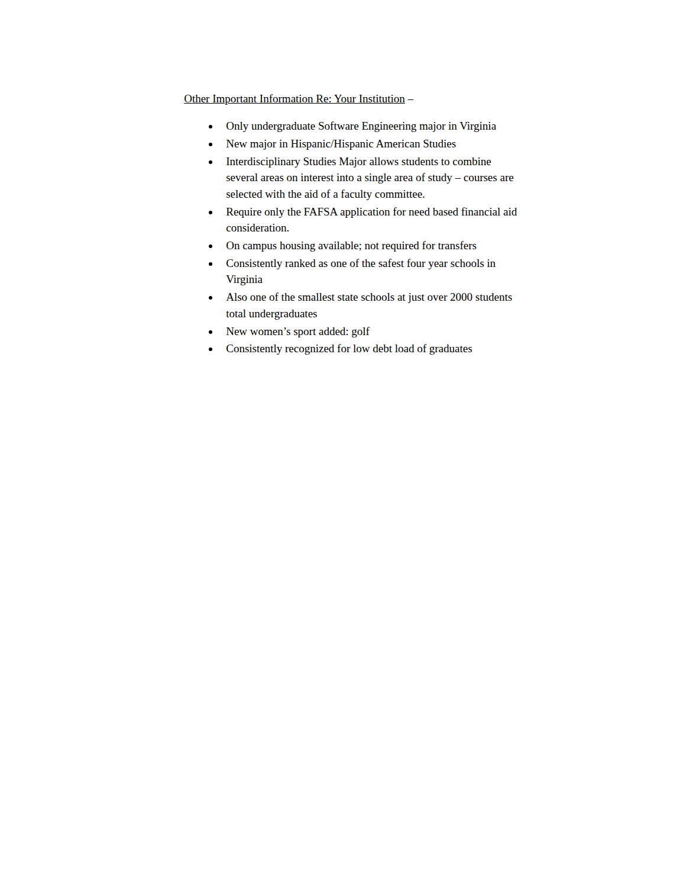Other Important Information Re: Your Institution
–
Only undergraduate Software Engineering major in Virginia
New major in Hispanic/Hispanic American Studies
Interdisciplinary Studies Major allows students to combine several areas on interest into a single area of study – courses are selected with the aid of a faculty committee.
Require only the FAFSA application for need based financial aid consideration.
On campus housing available; not required for transfers
Consistently ranked as one of the safest four year schools in Virginia
Also one of the smallest state schools at just over 2000 students total undergraduates
New women’s sport added: golf
Consistently recognized for low debt load of graduates